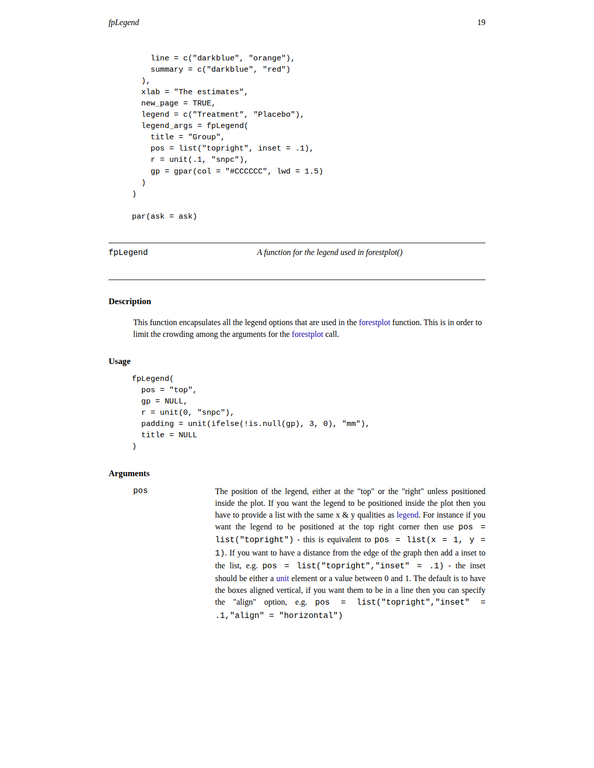fpLegend 19
    line = c("darkblue", "orange"),
    summary = c("darkblue", "red")
  ),
  xlab = "The estimates",
  new_page = TRUE,
  legend = c("Treatment", "Placebo"),
  legend_args = fpLegend(
    title = "Group",
    pos = list("topright", inset = .1),
    r = unit(.1, "snpc"),
    gp = gpar(col = "#CCCCCC", lwd = 1.5)
  )
)

par(ask = ask)
fpLegend A function for the legend used in forestplot()
Description
This function encapsulates all the legend options that are used in the forestplot function. This is in order to limit the crowding among the arguments for the forestplot call.
Usage
fpLegend(
  pos = "top",
  gp = NULL,
  r = unit(0, "snpc"),
  padding = unit(ifelse(!is.null(gp), 3, 0), "mm"),
  title = NULL
)
Arguments
pos
The position of the legend, either at the "top" or the "right" unless positioned inside the plot. If you want the legend to be positioned inside the plot then you have to provide a list with the same x & y qualities as legend. For instance if you want the legend to be positioned at the top right corner then use pos = list("topright") - this is equivalent to pos = list(x = 1, y = 1). If you want to have a distance from the edge of the graph then add a inset to the list, e.g. pos = list("topright","inset" = .1) - the inset should be either a unit element or a value between 0 and 1. The default is to have the boxes aligned vertical, if you want them to be in a line then you can specify the "align" option, e.g. pos = list("topright","inset" = .1,"align" = "horizontal")